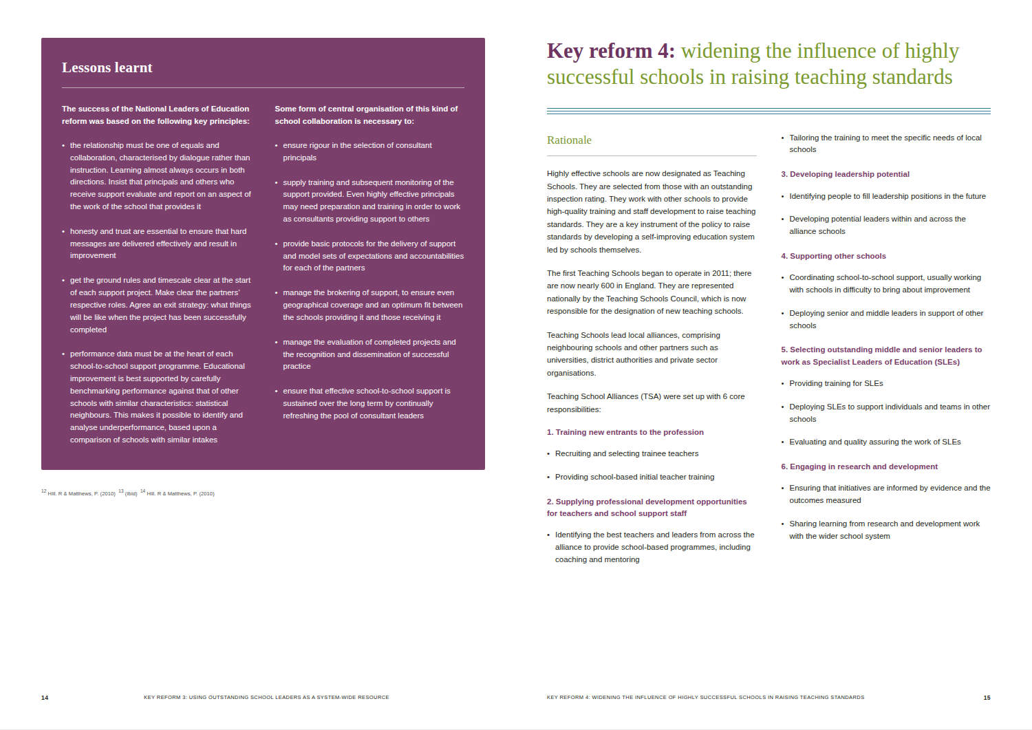Lessons learnt
The success of the National Leaders of Education reform was based on the following key principles:
the relationship must be one of equals and collaboration, characterised by dialogue rather than instruction. Learning almost always occurs in both directions. Insist that principals and others who receive support evaluate and report on an aspect of the work of the school that provides it
honesty and trust are essential to ensure that hard messages are delivered effectively and result in improvement
get the ground rules and timescale clear at the start of each support project. Make clear the partners’ respective roles. Agree an exit strategy: what things will be like when the project has been successfully completed
performance data must be at the heart of each school-to-school support programme. Educational improvement is best supported by carefully benchmarking performance against that of other schools with similar characteristics: statistical neighbours. This makes it possible to identify and analyse underperformance, based upon a comparison of schools with similar intakes
Some form of central organisation of this kind of school collaboration is necessary to:
ensure rigour in the selection of consultant principals
supply training and subsequent monitoring of the support provided. Even highly effective principals may need preparation and training in order to work as consultants providing support to others
provide basic protocols for the delivery of support and model sets of expectations and accountabilities for each of the partners
manage the brokering of support, to ensure even geographical coverage and an optimum fit between the schools providing it and those receiving it
manage the evaluation of completed projects and the recognition and dissemination of successful practice
ensure that effective school-to-school support is sustained over the long term by continually refreshing the pool of consultant leaders
12 Hill. R & Matthews, P. (2010) 13 (Ibid) 14 Hill. R & Matthews, P. (2010)
14 Key reform 3: using outstanding school leaders as a system-wide resource
Key reform 4: widening the influence of highly successful schools in raising teaching standards
Rationale
Highly effective schools are now designated as Teaching Schools. They are selected from those with an outstanding inspection rating. They work with other schools to provide high-quality training and staff development to raise teaching standards. They are a key instrument of the policy to raise standards by developing a self-improving education system led by schools themselves.
The first Teaching Schools began to operate in 2011; there are now nearly 600 in England. They are represented nationally by the Teaching Schools Council, which is now responsible for the designation of new teaching schools.
Teaching Schools lead local alliances, comprising neighbouring schools and other partners such as universities, district authorities and private sector organisations.
Teaching School Alliances (TSA) were set up with 6 core responsibilities:
1. Training new entrants to the profession
Recruiting and selecting trainee teachers
Providing school-based initial teacher training
2. Supplying professional development opportunities for teachers and school support staff
Identifying the best teachers and leaders from across the alliance to provide school-based programmes, including coaching and mentoring
Tailoring the training to meet the specific needs of local schools
3. Developing leadership potential
Identifying people to fill leadership positions in the future
Developing potential leaders within and across the alliance schools
4. Supporting other schools
Coordinating school-to-school support, usually working with schools in difficulty to bring about improvement
Deploying senior and middle leaders in support of other schools
5. Selecting outstanding middle and senior leaders to work as Specialist Leaders of Education (SLEs)
Providing training for SLEs
Deploying SLEs to support individuals and teams in other schools
Evaluating and quality assuring the work of SLEs
6. Engaging in research and development
Ensuring that initiatives are informed by evidence and the outcomes measured
Sharing learning from research and development work with the wider school system
Key reform 4: widening the influence of highly successful schools in raising teaching standards 15